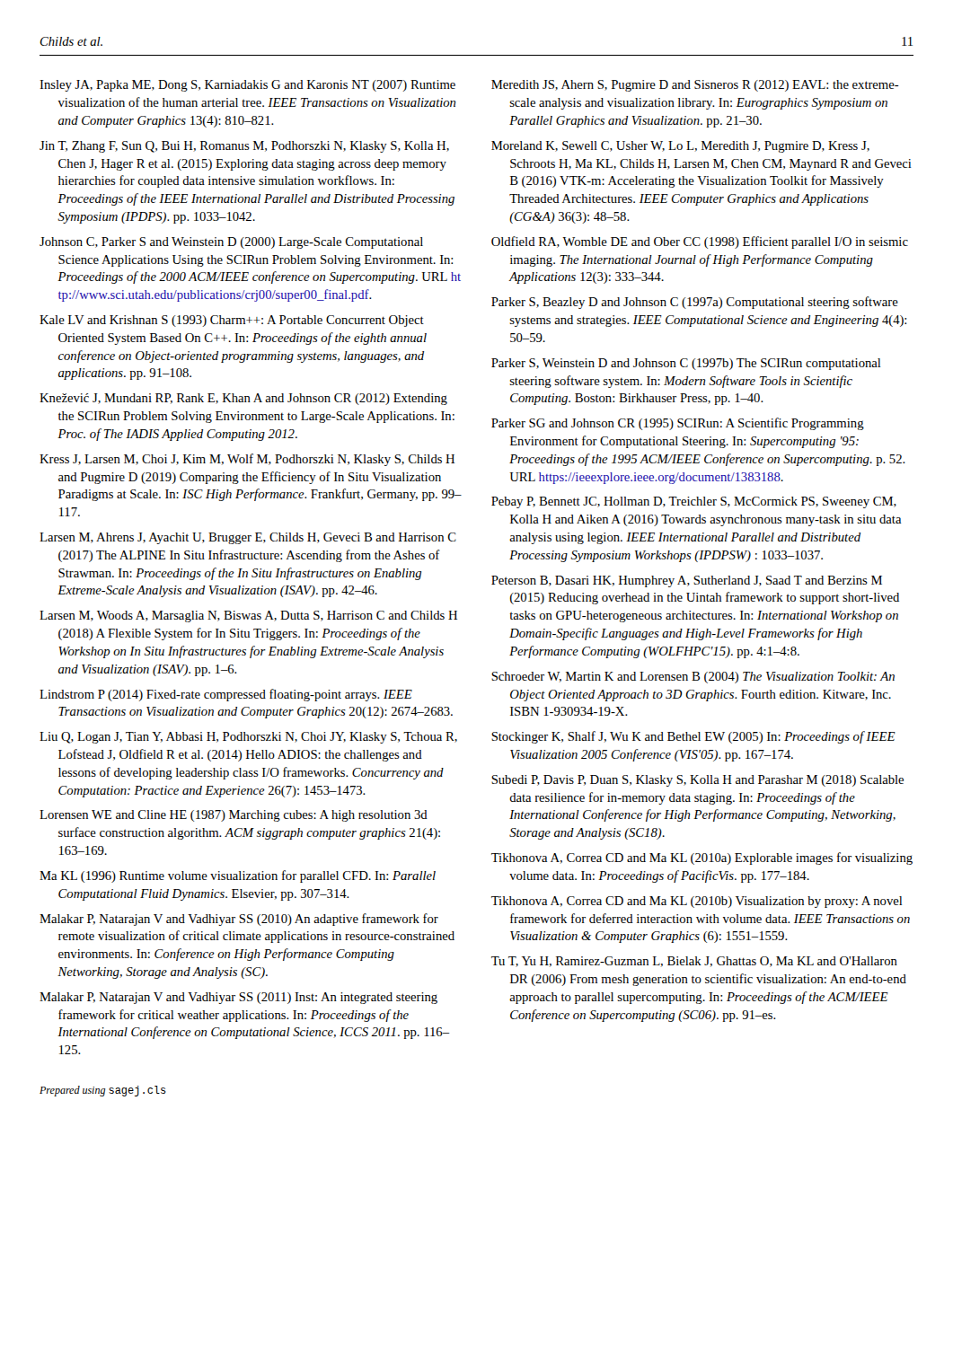Childs et al. 11
Insley JA, Papka ME, Dong S, Karniadakis G and Karonis NT (2007) Runtime visualization of the human arterial tree. IEEE Transactions on Visualization and Computer Graphics 13(4): 810–821.
Jin T, Zhang F, Sun Q, Bui H, Romanus M, Podhorszki N, Klasky S, Kolla H, Chen J, Hager R et al. (2015) Exploring data staging across deep memory hierarchies for coupled data intensive simulation workflows. In: Proceedings of the IEEE International Parallel and Distributed Processing Symposium (IPDPS). pp. 1033–1042.
Johnson C, Parker S and Weinstein D (2000) Large-Scale Computational Science Applications Using the SCIRun Problem Solving Environment. In: Proceedings of the 2000 ACM/IEEE conference on Supercomputing. URL http://www.sci.utah.edu/publications/crj00/super00_final.pdf.
Kale LV and Krishnan S (1993) Charm++: A Portable Concurrent Object Oriented System Based On C++. In: Proceedings of the eighth annual conference on Object-oriented programming systems, languages, and applications. pp. 91–108.
Knežević J, Mundani RP, Rank E, Khan A and Johnson CR (2012) Extending the SCIRun Problem Solving Environment to Large-Scale Applications. In: Proc. of The IADIS Applied Computing 2012.
Kress J, Larsen M, Choi J, Kim M, Wolf M, Podhorszki N, Klasky S, Childs H and Pugmire D (2019) Comparing the Efficiency of In Situ Visualization Paradigms at Scale. In: ISC High Performance. Frankfurt, Germany, pp. 99–117.
Larsen M, Ahrens J, Ayachit U, Brugger E, Childs H, Geveci B and Harrison C (2017) The ALPINE In Situ Infrastructure: Ascending from the Ashes of Strawman. In: Proceedings of the In Situ Infrastructures on Enabling Extreme-Scale Analysis and Visualization (ISAV). pp. 42–46.
Larsen M, Woods A, Marsaglia N, Biswas A, Dutta S, Harrison C and Childs H (2018) A Flexible System for In Situ Triggers. In: Proceedings of the Workshop on In Situ Infrastructures for Enabling Extreme-Scale Analysis and Visualization (ISAV). pp. 1–6.
Lindstrom P (2014) Fixed-rate compressed floating-point arrays. IEEE Transactions on Visualization and Computer Graphics 20(12): 2674–2683.
Liu Q, Logan J, Tian Y, Abbasi H, Podhorszki N, Choi JY, Klasky S, Tchoua R, Lofstead J, Oldfield R et al. (2014) Hello ADIOS: the challenges and lessons of developing leadership class I/O frameworks. Concurrency and Computation: Practice and Experience 26(7): 1453–1473.
Lorensen WE and Cline HE (1987) Marching cubes: A high resolution 3d surface construction algorithm. ACM siggraph computer graphics 21(4): 163–169.
Ma KL (1996) Runtime volume visualization for parallel CFD. In: Parallel Computational Fluid Dynamics. Elsevier, pp. 307–314.
Malakar P, Natarajan V and Vadhiyar SS (2010) An adaptive framework for remote visualization of critical climate applications in resource-constrained environments. In: Conference on High Performance Computing Networking, Storage and Analysis (SC).
Malakar P, Natarajan V and Vadhiyar SS (2011) Inst: An integrated steering framework for critical weather applications. In: Proceedings of the International Conference on Computational Science, ICCS 2011. pp. 116–125.
Meredith JS, Ahern S, Pugmire D and Sisneros R (2012) EAVL: the extreme-scale analysis and visualization library. In: Eurographics Symposium on Parallel Graphics and Visualization. pp. 21–30.
Moreland K, Sewell C, Usher W, Lo L, Meredith J, Pugmire D, Kress J, Schroots H, Ma KL, Childs H, Larsen M, Chen CM, Maynard R and Geveci B (2016) VTK-m: Accelerating the Visualization Toolkit for Massively Threaded Architectures. IEEE Computer Graphics and Applications (CG&A) 36(3): 48–58.
Oldfield RA, Womble DE and Ober CC (1998) Efficient parallel I/O in seismic imaging. The International Journal of High Performance Computing Applications 12(3): 333–344.
Parker S, Beazley D and Johnson C (1997a) Computational steering software systems and strategies. IEEE Computational Science and Engineering 4(4): 50–59.
Parker S, Weinstein D and Johnson C (1997b) The SCIRun computational steering software system. In: Modern Software Tools in Scientific Computing. Boston: Birkhauser Press, pp. 1–40.
Parker SG and Johnson CR (1995) SCIRun: A Scientific Programming Environment for Computational Steering. In: Supercomputing '95: Proceedings of the 1995 ACM/IEEE Conference on Supercomputing. p. 52. URL https://ieeexplore.ieee.org/document/1383188.
Pebay P, Bennett JC, Hollman D, Treichler S, McCormick PS, Sweeney CM, Kolla H and Aiken A (2016) Towards asynchronous many-task in situ data analysis using legion. IEEE International Parallel and Distributed Processing Symposium Workshops (IPDPSW) : 1033–1037.
Peterson B, Dasari HK, Humphrey A, Sutherland J, Saad T and Berzins M (2015) Reducing overhead in the Uintah framework to support short-lived tasks on GPU-heterogeneous architectures. In: International Workshop on Domain-Specific Languages and High-Level Frameworks for High Performance Computing (WOLFHPC'15). pp. 4:1–4:8.
Schroeder W, Martin K and Lorensen B (2004) The Visualization Toolkit: An Object Oriented Approach to 3D Graphics. Fourth edition. Kitware, Inc. ISBN 1-930934-19-X.
Stockinger K, Shalf J, Wu K and Bethel EW (2005) In: Proceedings of IEEE Visualization 2005 Conference (VIS'05). pp. 167–174.
Subedi P, Davis P, Duan S, Klasky S, Kolla H and Parashar M (2018) Scalable data resilience for in-memory data staging. In: Proceedings of the International Conference for High Performance Computing, Networking, Storage and Analysis (SC18).
Tikhonova A, Correa CD and Ma KL (2010a) Explorable images for visualizing volume data. In: Proceedings of PacificVis. pp. 177–184.
Tikhonova A, Correa CD and Ma KL (2010b) Visualization by proxy: A novel framework for deferred interaction with volume data. IEEE Transactions on Visualization & Computer Graphics (6): 1551–1559.
Tu T, Yu H, Ramirez-Guzman L, Bielak J, Ghattas O, Ma KL and O'Hallaron DR (2006) From mesh generation to scientific visualization: An end-to-end approach to parallel supercomputing. In: Proceedings of the ACM/IEEE Conference on Supercomputing (SC06). pp. 91–es.
Prepared using sagej.cls